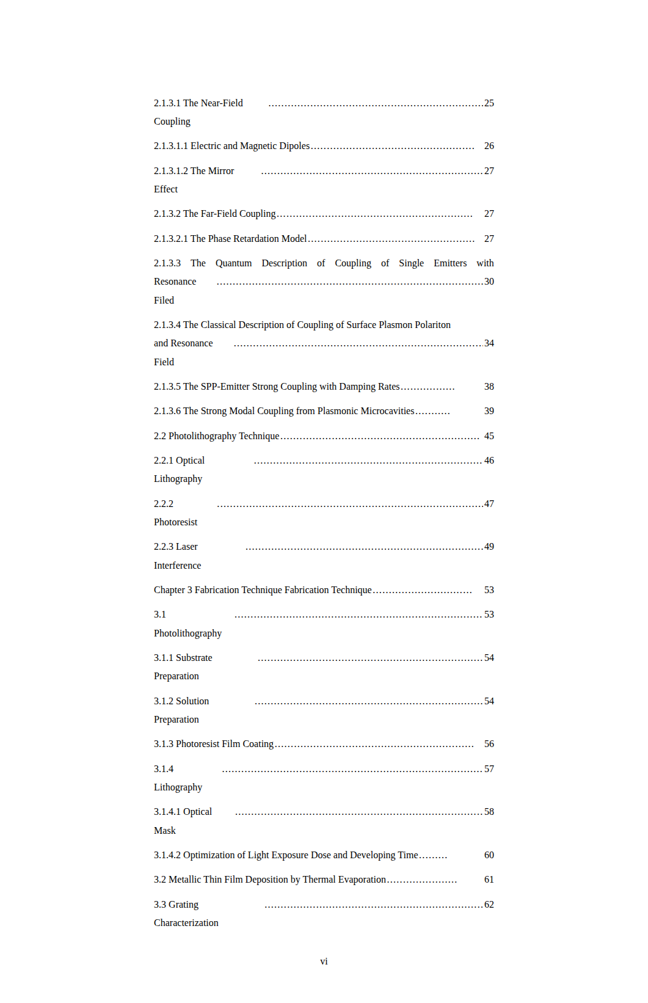2.1.3.1 The Near-Field Coupling ........................................................................... 25
2.1.3.1.1 Electric and Magnetic Dipoles ................................................... 26
2.1.3.1.2 The Mirror Effect ..................................................................... 27
2.1.3.2 The Far-Field Coupling ............................................................. 27
2.1.3.2.1 The Phase Retardation Model .................................................... 27
2.1.3.3 The Quantum Description of Coupling of Single Emitters with Resonance Filed ....................................................................................... 30
2.1.3.4 The Classical Description of Coupling of Surface Plasmon Polariton and Resonance Field ................................................................................ 34
2.1.3.5 The SPP-Emitter Strong Coupling with Damping Rates ................. 38
2.1.3.6 The Strong Modal Coupling from Plasmonic Microcavities ........... 39
2.2 Photolithography Technique .............................................................. 45
2.2.1 Optical Lithography ......................................................................... 46
2.2.2 Photoresist ....................................................................................... 47
2.2.3 Laser Interference ............................................................................ 49
Chapter 3 Fabrication Technique Fabrication Technique ............................... 53
3.1 Photolithography ................................................................................ 53
3.1.1 Substrate Preparation ........................................................................ 54
3.1.2 Solution Preparation ......................................................................... 54
3.1.3 Photoresist Film Coating .............................................................. 56
3.1.4 Lithography ..................................................................................... 57
3.1.4.1 Optical Mask ............................................................................... 58
3.1.4.2 Optimization of Light Exposure Dose and Developing Time ......... 60
3.2 Metallic Thin Film Deposition by Thermal Evaporation ...................... 61
3.3 Grating Characterization ..................................................................... 62
vi